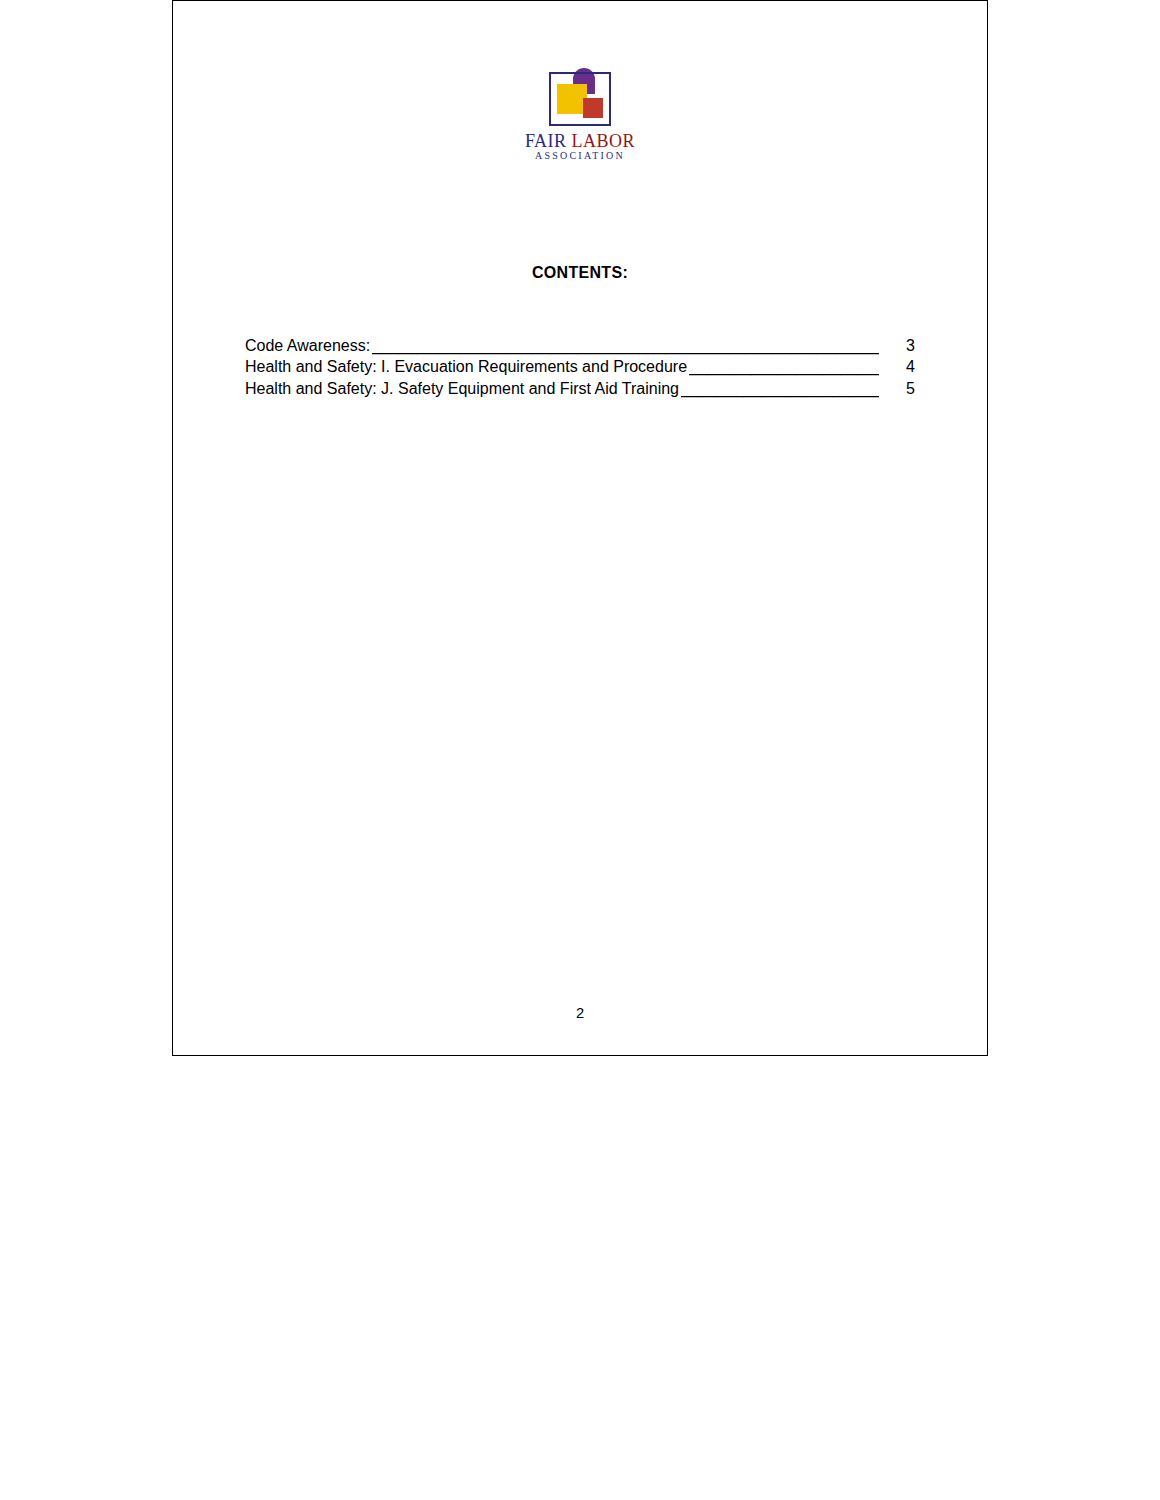FAIR LABOR
ASSOCIATION
CONTENTS:
Code Awareness: _______________________________________________________________________________ 3
Health and Safety: I. Evacuation Requirements and Procedure _____________________________________ 4
Health and Safety: J. Safety Equipment and First Aid Training _____________________________________ 5
2